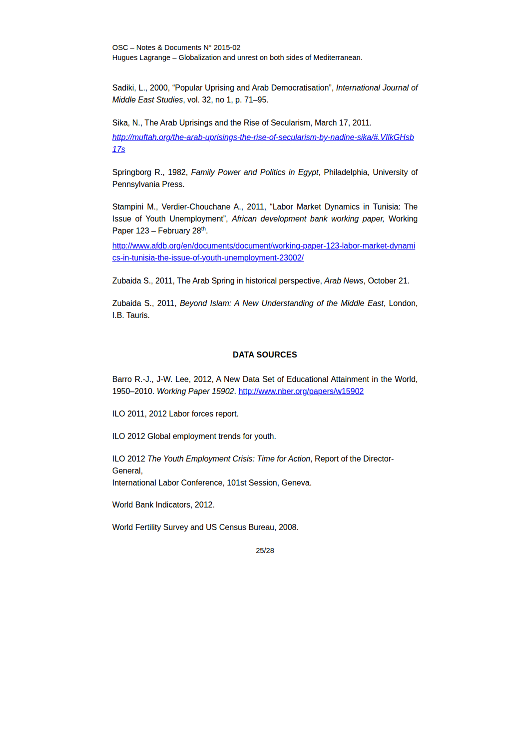OSC – Notes & Documents N° 2015-02
Hugues Lagrange – Globalization and unrest on both sides of Mediterranean.
Sadiki, L., 2000, “Popular Uprising and Arab Democratisation”, International Journal of Middle East Studies, vol. 32, no 1, p. 71–95.
Sika, N., The Arab Uprisings and the Rise of Secularism, March 17, 2011.
http://muftah.org/the-arab-uprisings-the-rise-of-secularism-by-nadine-sika/#.VIlkGHsb17s
Springborg R., 1982, Family Power and Politics in Egypt, Philadelphia, University of Pennsylvania Press.
Stampini M., Verdier-Chouchane A., 2011, “Labor Market Dynamics in Tunisia: The Issue of Youth Unemployment”, African development bank working paper, Working Paper 123 – February 28th.
http://www.afdb.org/en/documents/document/working-paper-123-labor-market-dynamics-in-tunisia-the-issue-of-youth-unemployment-23002/
Zubaida S., 2011, The Arab Spring in historical perspective, Arab News, October 21.
Zubaida S., 2011, Beyond Islam: A New Understanding of the Middle East, London, I.B. Tauris.
DATA SOURCES
Barro R.-J., J-W. Lee, 2012, A New Data Set of Educational Attainment in the World, 1950–2010. Working Paper 15902. http://www.nber.org/papers/w15902
ILO 2011, 2012 Labor forces report.
ILO 2012 Global employment trends for youth.
ILO 2012 The Youth Employment Crisis: Time for Action, Report of the Director-General,
International Labor Conference, 101st Session, Geneva.
World Bank Indicators, 2012.
World Fertility Survey and US Census Bureau, 2008.
25/28